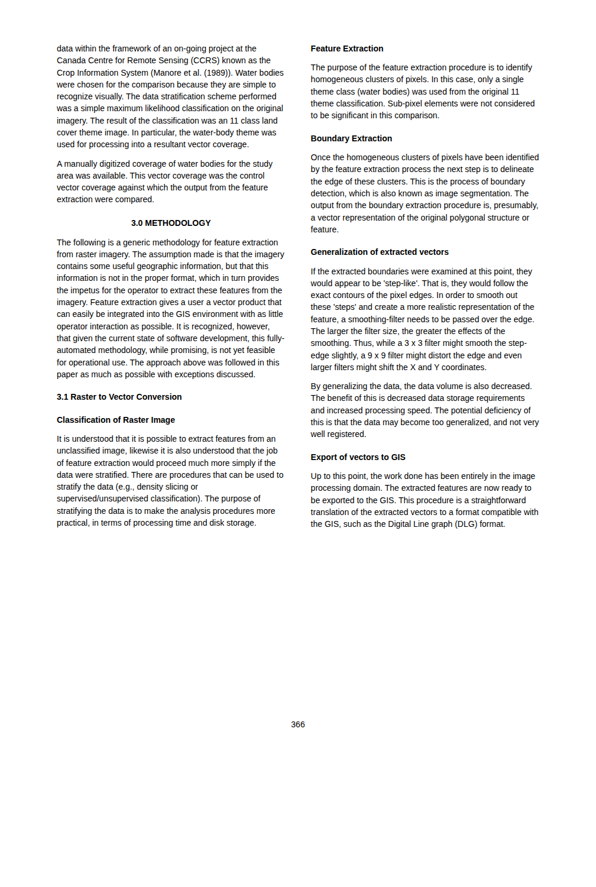data within the framework of an on-going project at the Canada Centre for Remote Sensing (CCRS) known as the Crop Information System (Manore et al. (1989)). Water bodies were chosen for the comparison because they are simple to recognize visually. The data stratification scheme performed was a simple maximum likelihood classification on the original imagery. The result of the classification was an 11 class land cover theme image. In particular, the water-body theme was used for processing into a resultant vector coverage.
A manually digitized coverage of water bodies for the study area was available. This vector coverage was the control vector coverage against which the output from the feature extraction were compared.
3.0 METHODOLOGY
The following is a generic methodology for feature extraction from raster imagery. The assumption made is that the imagery contains some useful geographic information, but that this information is not in the proper format, which in turn provides the impetus for the operator to extract these features from the imagery. Feature extraction gives a user a vector product that can easily be integrated into the GIS environment with as little operator interaction as possible. It is recognized, however, that given the current state of software development, this fully-automated methodology, while promising, is not yet feasible for operational use. The approach above was followed in this paper as much as possible with exceptions discussed.
3.1 Raster to Vector Conversion
Classification of Raster Image
It is understood that it is possible to extract features from an unclassified image, likewise it is also understood that the job of feature extraction would proceed much more simply if the data were stratified. There are procedures that can be used to stratify the data (e.g., density slicing or supervised/unsupervised classification). The purpose of stratifying the data is to make the analysis procedures more practical, in terms of processing time and disk storage.
Feature Extraction
The purpose of the feature extraction procedure is to identify homogeneous clusters of pixels. In this case, only a single theme class (water bodies) was used from the original 11 theme classification. Sub-pixel elements were not considered to be significant in this comparison.
Boundary Extraction
Once the homogeneous clusters of pixels have been identified by the feature extraction process the next step is to delineate the edge of these clusters. This is the process of boundary detection, which is also known as image segmentation. The output from the boundary extraction procedure is, presumably, a vector representation of the original polygonal structure or feature.
Generalization of extracted vectors
If the extracted boundaries were examined at this point, they would appear to be 'step-like'. That is, they would follow the exact contours of the pixel edges. In order to smooth out these 'steps' and create a more realistic representation of the feature, a smoothing-filter needs to be passed over the edge. The larger the filter size, the greater the effects of the smoothing. Thus, while a 3 x 3 filter might smooth the step-edge slightly, a 9 x 9 filter might distort the edge and even larger filters might shift the X and Y coordinates.
By generalizing the data, the data volume is also decreased. The benefit of this is decreased data storage requirements and increased processing speed. The potential deficiency of this is that the data may become too generalized, and not very well registered.
Export of vectors to GIS
Up to this point, the work done has been entirely in the image processing domain. The extracted features are now ready to be exported to the GIS. This procedure is a straightforward translation of the extracted vectors to a format compatible with the GIS, such as the Digital Line graph (DLG) format.
366